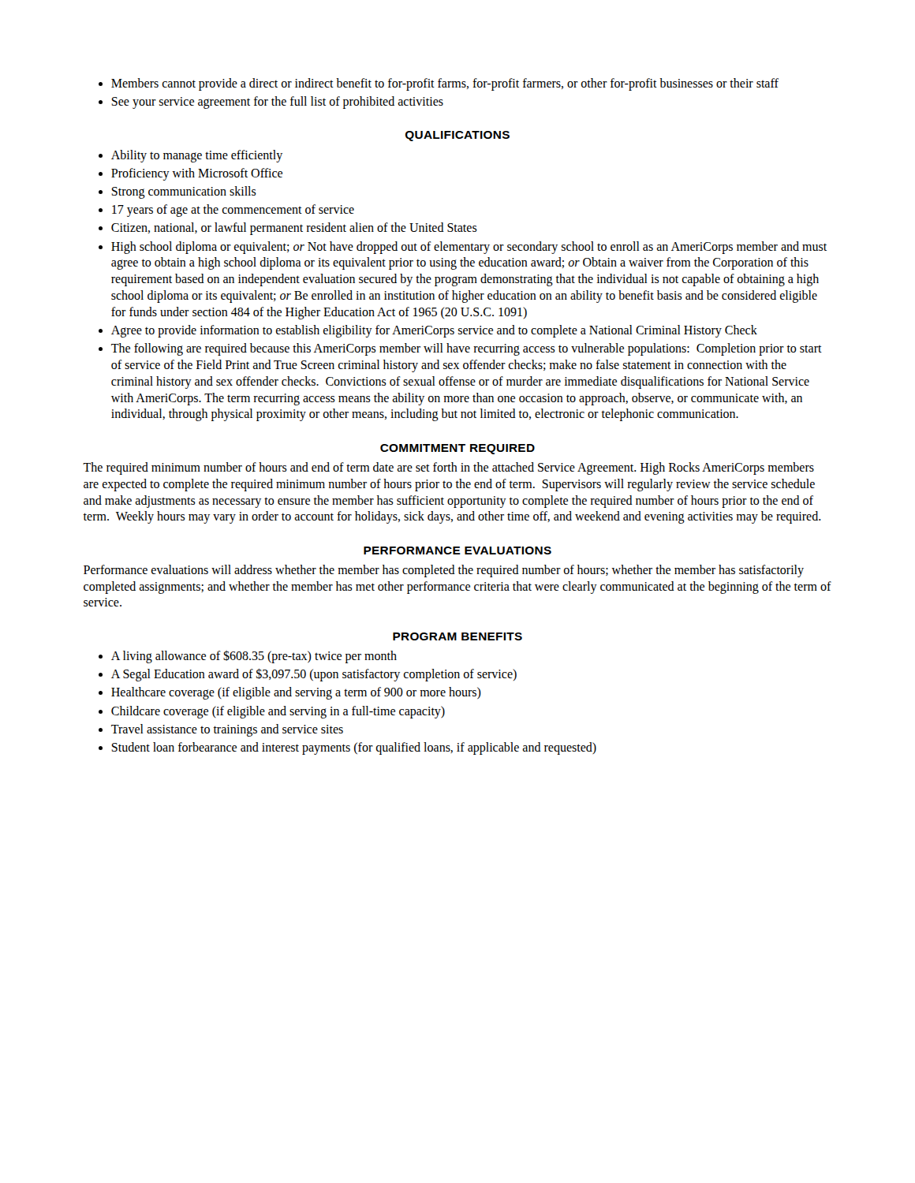Members cannot provide a direct or indirect benefit to for-profit farms, for-profit farmers, or other for-profit businesses or their staff
See your service agreement for the full list of prohibited activities
QUALIFICATIONS
Ability to manage time efficiently
Proficiency with Microsoft Office
Strong communication skills
17 years of age at the commencement of service
Citizen, national, or lawful permanent resident alien of the United States
High school diploma or equivalent; or Not have dropped out of elementary or secondary school to enroll as an AmeriCorps member and must agree to obtain a high school diploma or its equivalent prior to using the education award; or Obtain a waiver from the Corporation of this requirement based on an independent evaluation secured by the program demonstrating that the individual is not capable of obtaining a high school diploma or its equivalent; or Be enrolled in an institution of higher education on an ability to benefit basis and be considered eligible for funds under section 484 of the Higher Education Act of 1965 (20 U.S.C. 1091)
Agree to provide information to establish eligibility for AmeriCorps service and to complete a National Criminal History Check
The following are required because this AmeriCorps member will have recurring access to vulnerable populations: Completion prior to start of service of the Field Print and True Screen criminal history and sex offender checks; make no false statement in connection with the criminal history and sex offender checks. Convictions of sexual offense or of murder are immediate disqualifications for National Service with AmeriCorps. The term recurring access means the ability on more than one occasion to approach, observe, or communicate with, an individual, through physical proximity or other means, including but not limited to, electronic or telephonic communication.
COMMITMENT REQUIRED
The required minimum number of hours and end of term date are set forth in the attached Service Agreement. High Rocks AmeriCorps members are expected to complete the required minimum number of hours prior to the end of term. Supervisors will regularly review the service schedule and make adjustments as necessary to ensure the member has sufficient opportunity to complete the required number of hours prior to the end of term. Weekly hours may vary in order to account for holidays, sick days, and other time off, and weekend and evening activities may be required.
PERFORMANCE EVALUATIONS
Performance evaluations will address whether the member has completed the required number of hours; whether the member has satisfactorily completed assignments; and whether the member has met other performance criteria that were clearly communicated at the beginning of the term of service.
PROGRAM BENEFITS
A living allowance of $608.35 (pre-tax) twice per month
A Segal Education award of $3,097.50 (upon satisfactory completion of service)
Healthcare coverage (if eligible and serving a term of 900 or more hours)
Childcare coverage (if eligible and serving in a full-time capacity)
Travel assistance to trainings and service sites
Student loan forbearance and interest payments (for qualified loans, if applicable and requested)